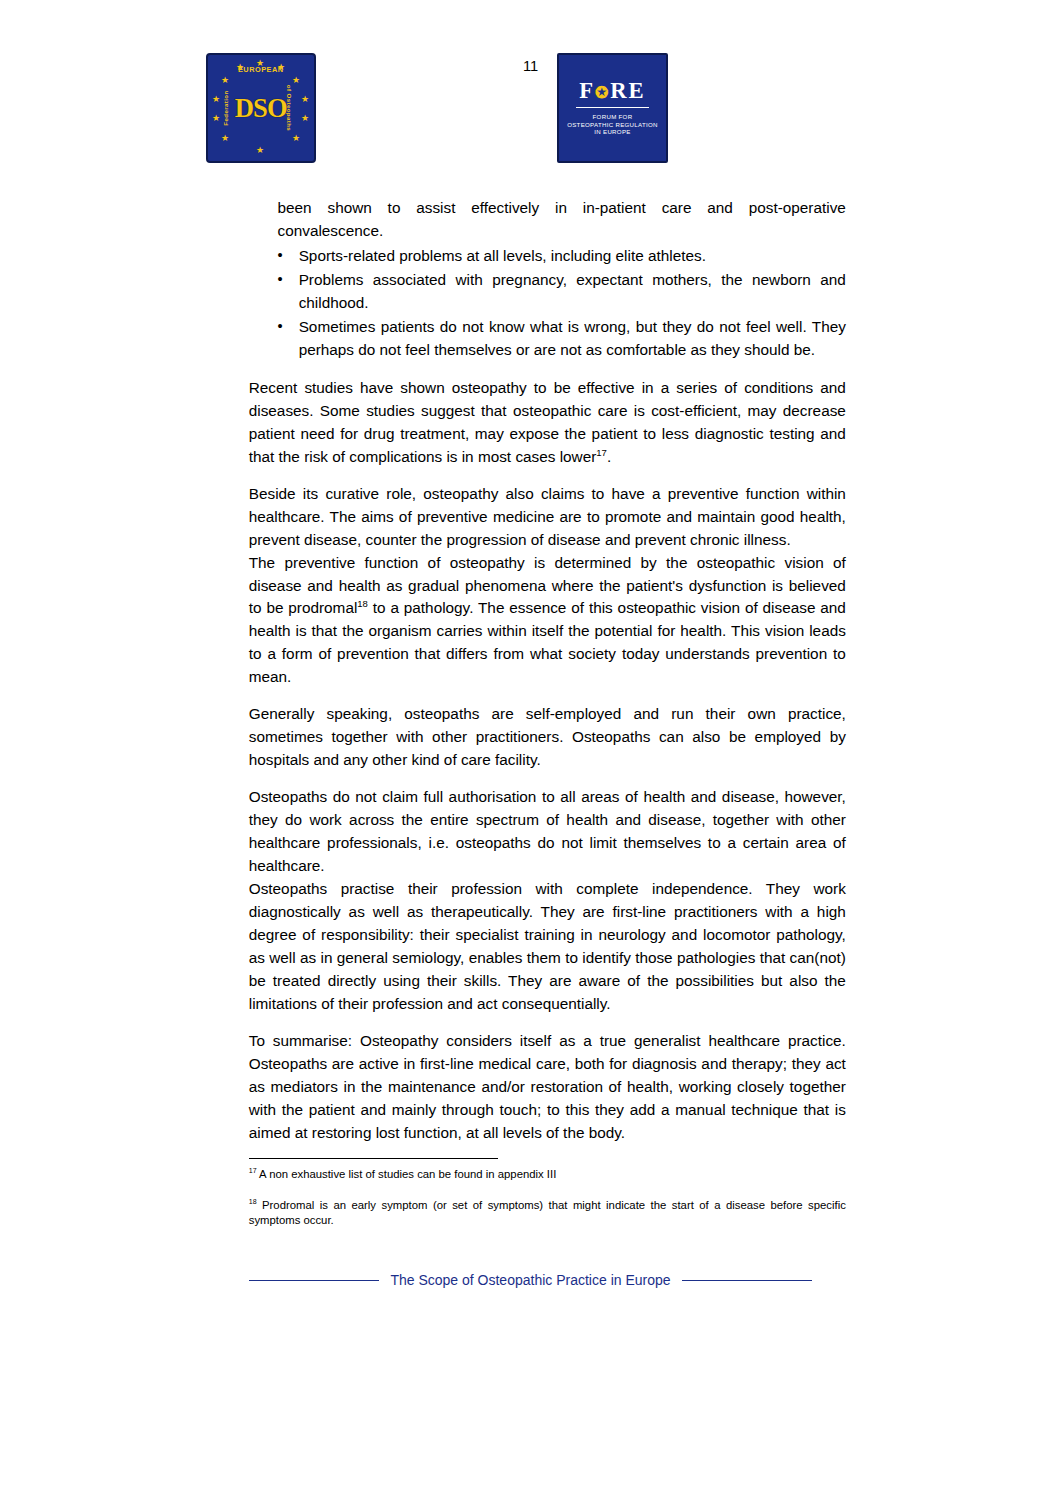★ ★ ★ ★ ★ ★ ★ ★ ★ ★ ★ ★
European
Federation
of Osteopaths
DSO
11
F✪RE
Forum for
Osteopathic Regulation
in Europe
been shown to assist effectively in in-patient care and post-operative convalescence.
Sports-related problems at all levels, including elite athletes.
Problems associated with pregnancy, expectant mothers, the newborn and childhood.
Sometimes patients do not know what is wrong, but they do not feel well. They perhaps do not feel themselves or are not as comfortable as they should be.
Recent studies have shown osteopathy to be effective in a series of conditions and diseases. Some studies suggest that osteopathic care is cost-efficient, may decrease patient need for drug treatment, may expose the patient to less diagnostic testing and that the risk of complications is in most cases lower17.
Beside its curative role, osteopathy also claims to have a preventive function within healthcare. The aims of preventive medicine are to promote and maintain good health, prevent disease, counter the progression of disease and prevent chronic illness.
The preventive function of osteopathy is determined by the osteopathic vision of disease and health as gradual phenomena where the patient's dysfunction is believed to be prodromal18 to a pathology. The essence of this osteopathic vision of disease and health is that the organism carries within itself the potential for health. This vision leads to a form of prevention that differs from what society today understands prevention to mean.
Generally speaking, osteopaths are self-employed and run their own practice, sometimes together with other practitioners. Osteopaths can also be employed by hospitals and any other kind of care facility.
Osteopaths do not claim full authorisation to all areas of health and disease, however, they do work across the entire spectrum of health and disease, together with other healthcare professionals, i.e. osteopaths do not limit themselves to a certain area of healthcare.
Osteopaths practise their profession with complete independence. They work diagnostically as well as therapeutically. They are first-line practitioners with a high degree of responsibility: their specialist training in neurology and locomotor pathology, as well as in general semiology, enables them to identify those pathologies that can(not) be treated directly using their skills. They are aware of the possibilities but also the limitations of their profession and act consequentially.
To summarise: Osteopathy considers itself as a true generalist healthcare practice. Osteopaths are active in first-line medical care, both for diagnosis and therapy; they act as mediators in the maintenance and/or restoration of health, working closely together with the patient and mainly through touch; to this they add a manual technique that is aimed at restoring lost function, at all levels of the body.
17 A non exhaustive list of studies can be found in appendix III
18 Prodromal is an early symptom (or set of symptoms) that might indicate the start of a disease before specific symptoms occur.
The Scope of Osteopathic Practice in Europe